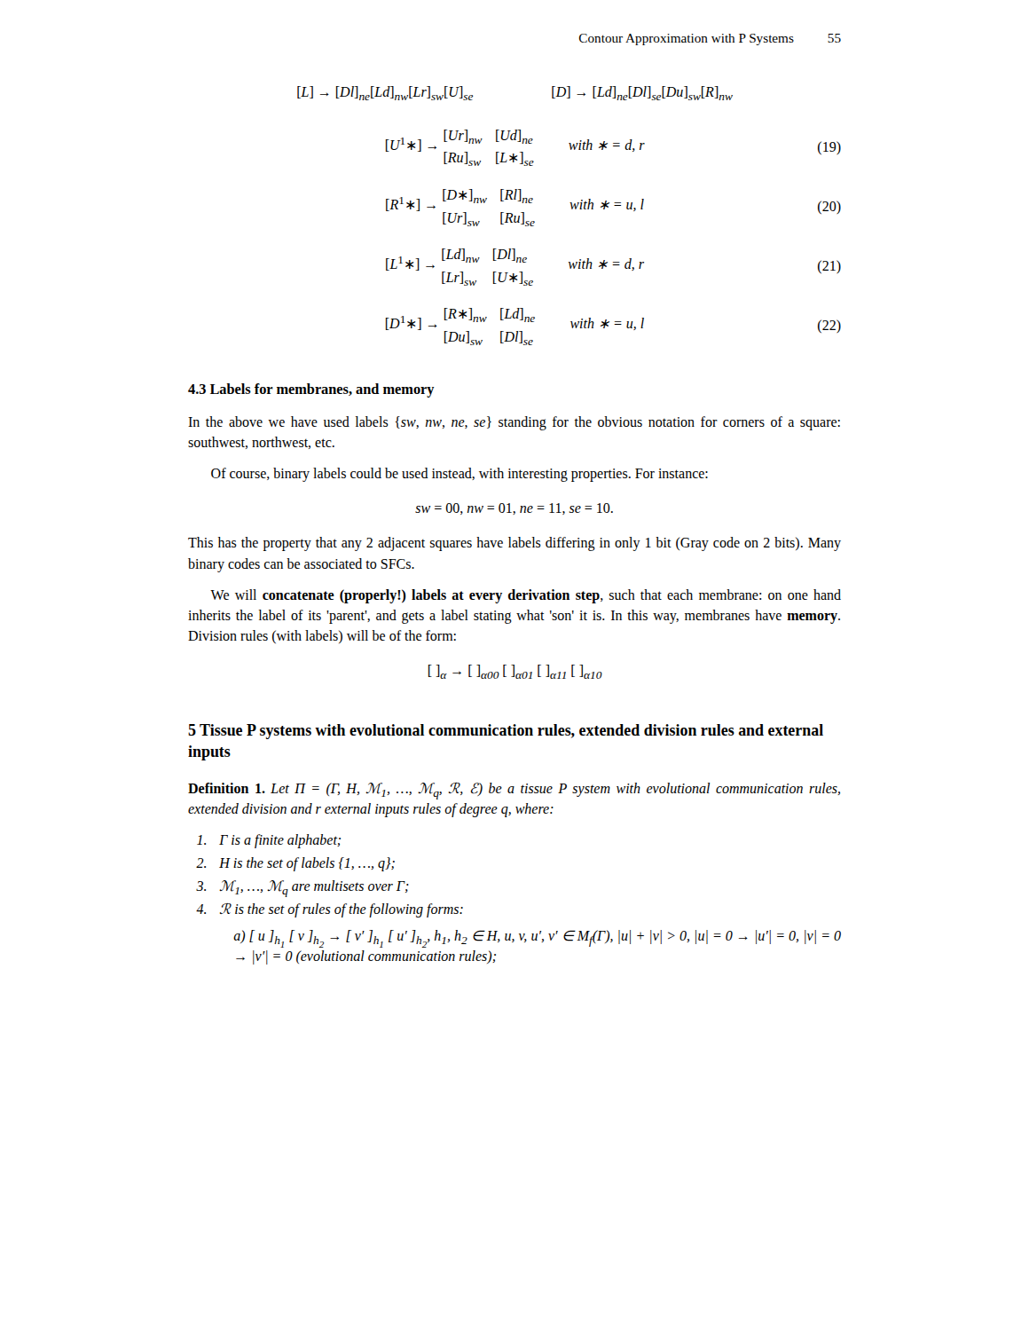Contour Approximation with P Systems 55
[L] → [Dl]ne[Ld]nw[Lr]sw[U]se [D] → [Ld]ne[Dl]se[Du]sw[R]nw
[U1∗] → [Ur]nw[Ud]ne [Ru]sw[L∗]se with ∗ = d, r
(19)
[R1∗] → [D∗]nw[Rl]ne [Ur]sw[Ru]se with ∗ = u, l
(20)
[L1∗] → [Ld]nw[Dl]ne [Lr]sw[U∗]se with ∗ = d, r
(21)
[D1∗] → [R∗]nw[Ld]ne [Du]sw[Dl]se with ∗ = u, l
(22)
4.3 Labels for membranes, and memory
In the above we have used labels {sw, nw, ne, se} standing for the obvious notation for corners of a square: southwest, northwest, etc.
Of course, binary labels could be used instead, with interesting properties. For instance:
sw = 00, nw = 01, ne = 11, se = 10.
This has the property that any 2 adjacent squares have labels differing in only 1 bit (Gray code on 2 bits). Many binary codes can be associated to SFCs.
We will concatenate (properly!) labels at every derivation step, such that each membrane: on one hand inherits the label of its 'parent', and gets a label stating what 'son' it is. In this way, membranes have memory. Division rules (with labels) will be of the form:
[ ]α → [ ]α00 [ ]α01 [ ]α11 [ ]α10
5 Tissue P systems with evolutional communication rules, extended division rules and external inputs
Definition 1. Let Π = (Γ, H, ℳ1, …, ℳq, ℛ, ℰ) be a tissue P system with evolutional communication rules, extended division and r external inputs rules of degree q, where:
Γ is a finite alphabet;
H is the set of labels {1, …, q};
ℳ1, …, ℳq are multisets over Γ;
ℛ is the set of rules of the following forms:
a) [ u ]h1 [ v ]h2 → [ v′ ]h1 [ u′ ]h2, h1, h2 ∈ H, u, v, u′, v′ ∈ Mf(Γ), |u| + |v| > 0, |u| = 0 → |u′| = 0, |v| = 0 → |v′| = 0 (evolutional communication rules);